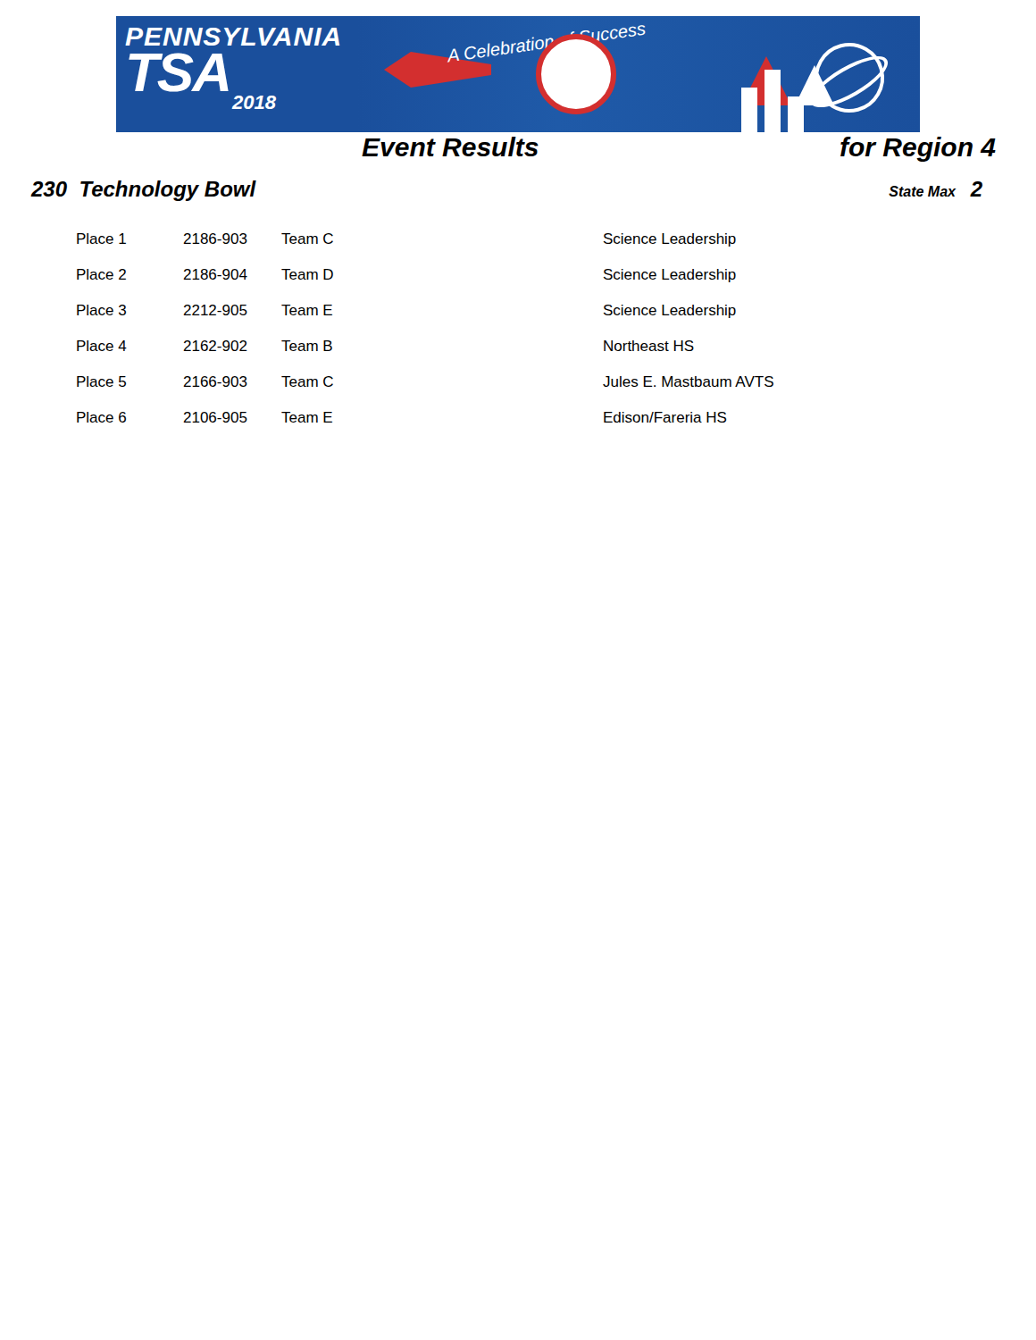PENNSYLVANIA TSA 2018
A Celebration of Success
Event Results
for Region 4
230 Technology Bowl
State Max
2
| Place 1 | 2186-903 | Team C | Science Leadership |
| Place 2 | 2186-904 | Team D | Science Leadership |
| Place 3 | 2212-905 | Team E | Science Leadership |
| Place 4 | 2162-902 | Team B | Northeast HS |
| Place 5 | 2166-903 | Team C | Jules E. Mastbaum AVTS |
| Place 6 | 2106-905 | Team E | Edison/Fareria HS |